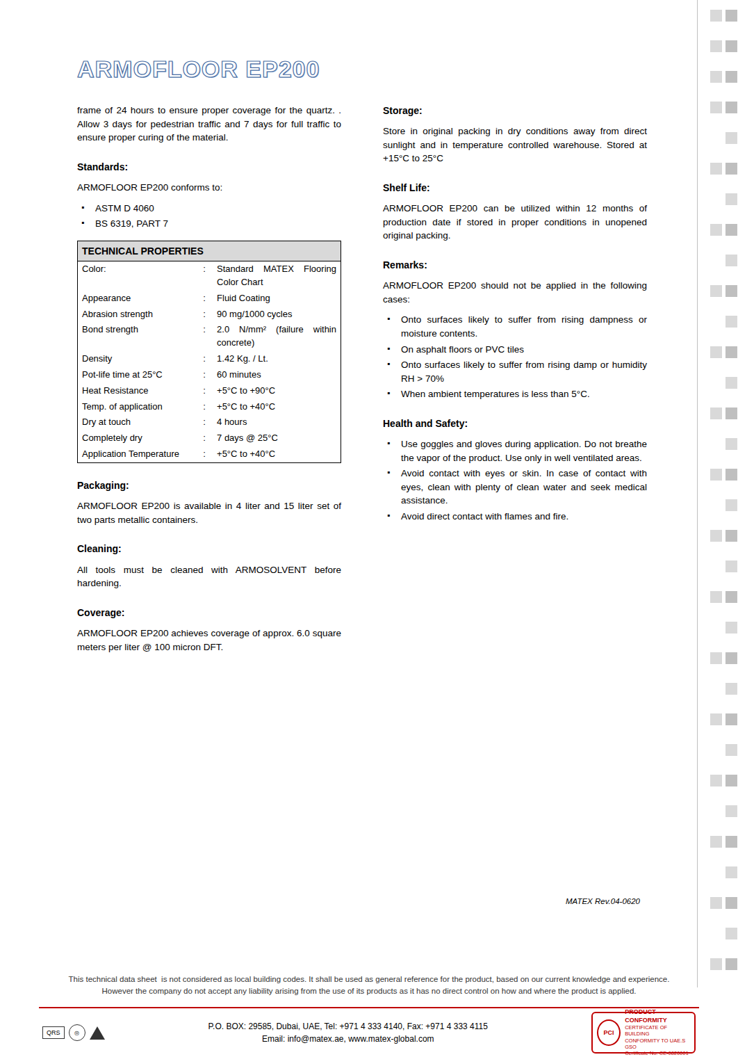ARMOFLOOR EP200
frame of 24 hours to ensure proper coverage for the quartz. . Allow 3 days for pedestrian traffic and 7 days for full traffic to ensure proper curing of the material.
Standards:
ARMOFLOOR EP200 conforms to:
ASTM D 4060
BS 6319, PART 7
| TECHNICAL PROPERTIES |
| --- |
| Color: | : | Standard MATEX Flooring Color Chart |
| Appearance | : | Fluid Coating |
| Abrasion strength | : | 90 mg/1000 cycles |
| Bond strength | : | 2.0 N/mm² (failure within concrete) |
| Density | : | 1.42 Kg. / Lt. |
| Pot-life time at 25°C | : | 60 minutes |
| Heat Resistance | : | +5°C to +90°C |
| Temp. of application | : | +5°C to +40°C |
| Dry at touch | : | 4 hours |
| Completely dry | : | 7 days @ 25°C |
| Application Temperature | : | +5°C to +40°C |
Packaging:
ARMOFLOOR EP200 is available in 4 liter and 15 liter set of two parts metallic containers.
Cleaning:
All tools must be cleaned with ARMOSOLVENT before hardening.
Coverage:
ARMOFLOOR EP200 achieves coverage of approx. 6.0 square meters per liter @ 100 micron DFT.
Storage:
Store in original packing in dry conditions away from direct sunlight and in temperature controlled warehouse. Stored at +15°C to 25°C
Shelf Life:
ARMOFLOOR EP200 can be utilized within 12 months of production date if stored in proper conditions in unopened original packing.
Remarks:
ARMOFLOOR EP200 should not be applied in the following cases:
Onto surfaces likely to suffer from rising dampness or moisture contents.
On asphalt floors or PVC tiles
Onto surfaces likely to suffer from rising damp or humidity RH > 70%
When ambient temperatures is less than 5°C.
Health and Safety:
Use goggles and gloves during application. Do not breathe the vapor of the product. Use only in well ventilated areas.
Avoid contact with eyes or skin. In case of contact with eyes, clean with plenty of clean water and seek medical assistance.
Avoid direct contact with flames and fire.
MATEX Rev.04-0620
This technical data sheet is not considered as local building codes. It shall be used as general reference for the product, based on our current knowledge and experience.
However the company do not accept any liability arising from the use of its products as it has no direct control on how and where the product is applied.
QRS
◎
P.O. BOX: 29585, Dubai, UAE, Tel: +971 4 333 4140, Fax: +971 4 333 4115
Email: info@matex.ae, www.matex-global.com
PCI
PRODUCT
CONFORMITY CERTIFICATE OF BUILDING
CONFORMITY TO UAE.S GSO
Certificate No. CE-0820001